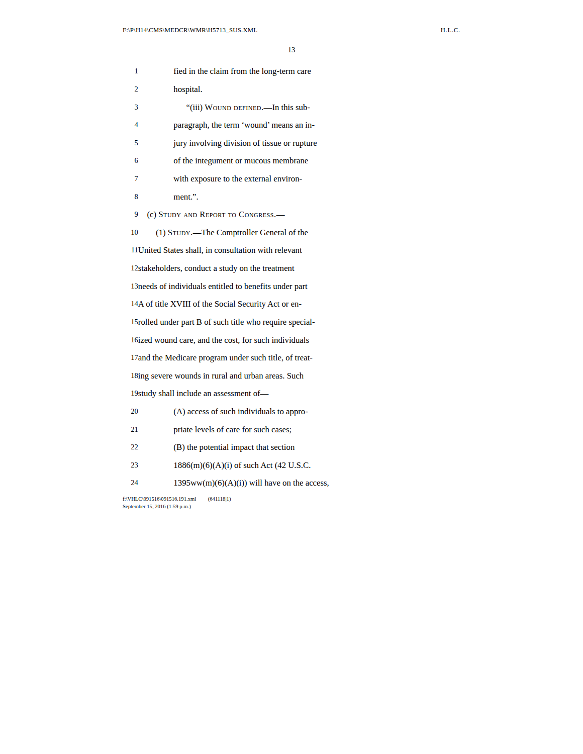F:\P\H14\CMS\MEDCR\WMR\H5713_SUS.XML
H.L.C.
13
| 1 | fied in the claim from the long-term care |
| 2 | hospital. |
| 3 | “(iii) Wound defined. —In this sub- |
| 4 | paragraph, the term ‘wound’ means an in- |
| 5 | jury involving division of tissue or rupture |
| 6 | of the integument or mucous membrane |
| 7 | with exposure to the external environ- |
| 8 | ment.”. |
| 9 | (c) Study and Report to Congress. — |
| 10 | (1) Study. —The Comptroller General of the |
| 11 | United States shall, in consultation with relevant |
| 12 | stakeholders, conduct a study on the treatment |
| 13 | needs of individuals entitled to benefits under part |
| 14 | A of title XVIII of the Social Security Act or en- |
| 15 | rolled under part B of such title who require special- |
| 16 | ized wound care, and the cost, for such individuals |
| 17 | and the Medicare program under such title, of treat- |
| 18 | ing severe wounds in rural and urban areas. Such |
| 19 | study shall include an assessment of— |
| 20 | (A) access of such individuals to appro- |
| 21 | priate levels of care for such cases; |
| 22 | (B) the potential impact that section |
| 23 | 1886(m)(6)(A)(i) of such Act (42 U.S.C. |
| 24 | 1395ww(m)(6)(A)(i)) will have on the access, |
f:\VHLC\091516\091516.191.xml (641118|1)
September 15, 2016 (1:59 p.m.)